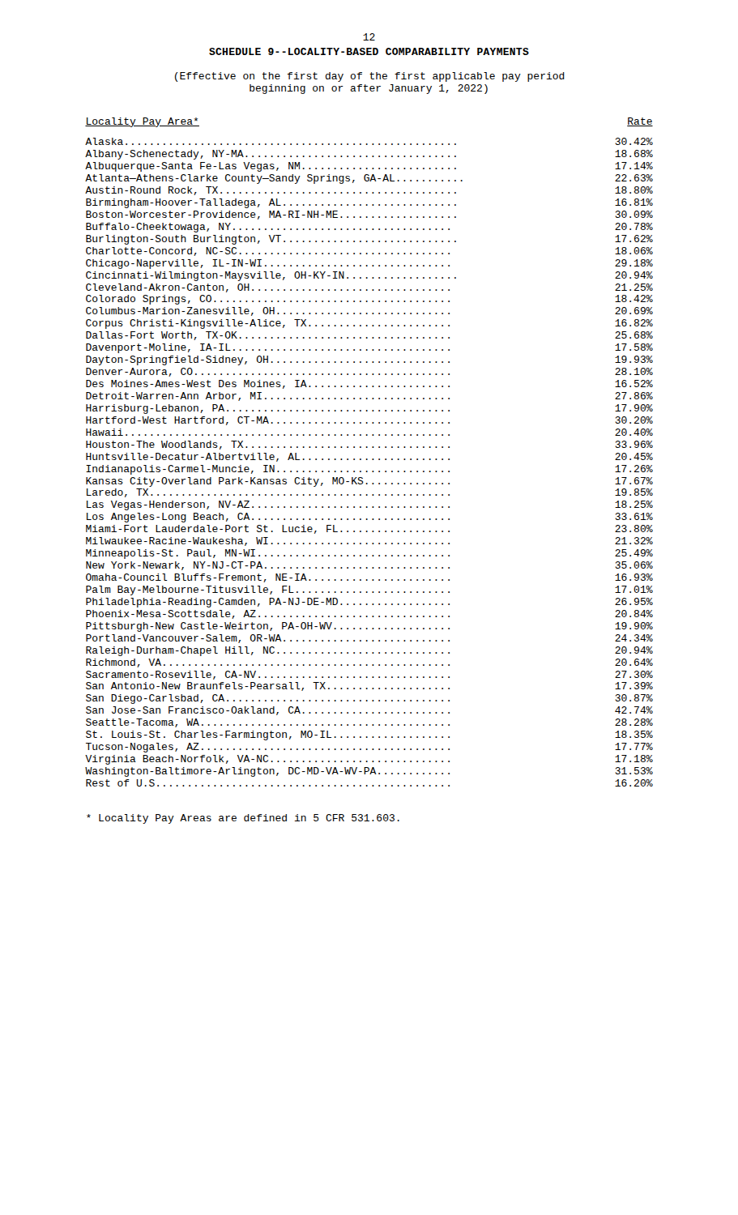12
SCHEDULE 9--LOCALITY-BASED COMPARABILITY PAYMENTS
(Effective on the first day of the first applicable pay period
beginning on or after January 1, 2022)
Locality Pay Area* Rate
| Alaska..................................................... | 30.42% |
| Albany-Schenectady, NY-MA.................................. | 18.68% |
| Albuquerque-Santa Fe-Las Vegas, NM......................... | 17.14% |
| Atlanta—Athens-Clarke County—Sandy Springs, GA-AL........... | 22.63% |
| Austin-Round Rock, TX...................................... | 18.80% |
| Birmingham-Hoover-Talladega, AL............................ | 16.81% |
| Boston-Worcester-Providence, MA-RI-NH-ME................... | 30.09% |
| Buffalo-Cheektowaga, NY................................... | 20.78% |
| Burlington-South Burlington, VT............................ | 17.62% |
| Charlotte-Concord, NC-SC.................................. | 18.06% |
| Chicago-Naperville, IL-IN-WI.............................. | 29.18% |
| Cincinnati-Wilmington-Maysville, OH-KY-IN.................. | 20.94% |
| Cleveland-Akron-Canton, OH................................ | 21.25% |
| Colorado Springs, CO...................................... | 18.42% |
| Columbus-Marion-Zanesville, OH............................ | 20.69% |
| Corpus Christi-Kingsville-Alice, TX....................... | 16.82% |
| Dallas-Fort Worth, TX-OK.................................. | 25.68% |
| Davenport-Moline, IA-IL................................... | 17.58% |
| Dayton-Springfield-Sidney, OH............................. | 19.93% |
| Denver-Aurora, CO......................................... | 28.10% |
| Des Moines-Ames-West Des Moines, IA....................... | 16.52% |
| Detroit-Warren-Ann Arbor, MI.............................. | 27.86% |
| Harrisburg-Lebanon, PA.................................... | 17.90% |
| Hartford-West Hartford, CT-MA............................. | 30.20% |
| Hawaii.................................................... | 20.40% |
| Houston-The Woodlands, TX................................. | 33.96% |
| Huntsville-Decatur-Albertville, AL........................ | 20.45% |
| Indianapolis-Carmel-Muncie, IN............................ | 17.26% |
| Kansas City-Overland Park-Kansas City, MO-KS.............. | 17.67% |
| Laredo, TX................................................ | 19.85% |
| Las Vegas-Henderson, NV-AZ................................ | 18.25% |
| Los Angeles-Long Beach, CA................................ | 33.61% |
| Miami-Fort Lauderdale-Port St. Lucie, FL.................. | 23.80% |
| Milwaukee-Racine-Waukesha, WI............................. | 21.32% |
| Minneapolis-St. Paul, MN-WI............................... | 25.49% |
| New York-Newark, NY-NJ-CT-PA.............................. | 35.06% |
| Omaha-Council Bluffs-Fremont, NE-IA....................... | 16.93% |
| Palm Bay-Melbourne-Titusville, FL......................... | 17.01% |
| Philadelphia-Reading-Camden, PA-NJ-DE-MD.................. | 26.95% |
| Phoenix-Mesa-Scottsdale, AZ............................... | 20.84% |
| Pittsburgh-New Castle-Weirton, PA-OH-WV................... | 19.90% |
| Portland-Vancouver-Salem, OR-WA........................... | 24.34% |
| Raleigh-Durham-Chapel Hill, NC............................ | 20.94% |
| Richmond, VA.............................................. | 20.64% |
| Sacramento-Roseville, CA-NV............................... | 27.30% |
| San Antonio-New Braunfels-Pearsall, TX.................... | 17.39% |
| San Diego-Carlsbad, CA.................................... | 30.87% |
| San Jose-San Francisco-Oakland, CA........................ | 42.74% |
| Seattle-Tacoma, WA........................................ | 28.28% |
| St. Louis-St. Charles-Farmington, MO-IL................... | 18.35% |
| Tucson-Nogales, AZ........................................ | 17.77% |
| Virginia Beach-Norfolk, VA-NC............................. | 17.18% |
| Washington-Baltimore-Arlington, DC-MD-VA-WV-PA............ | 31.53% |
| Rest of U.S............................................... | 16.20% |
* Locality Pay Areas are defined in 5 CFR 531.603.